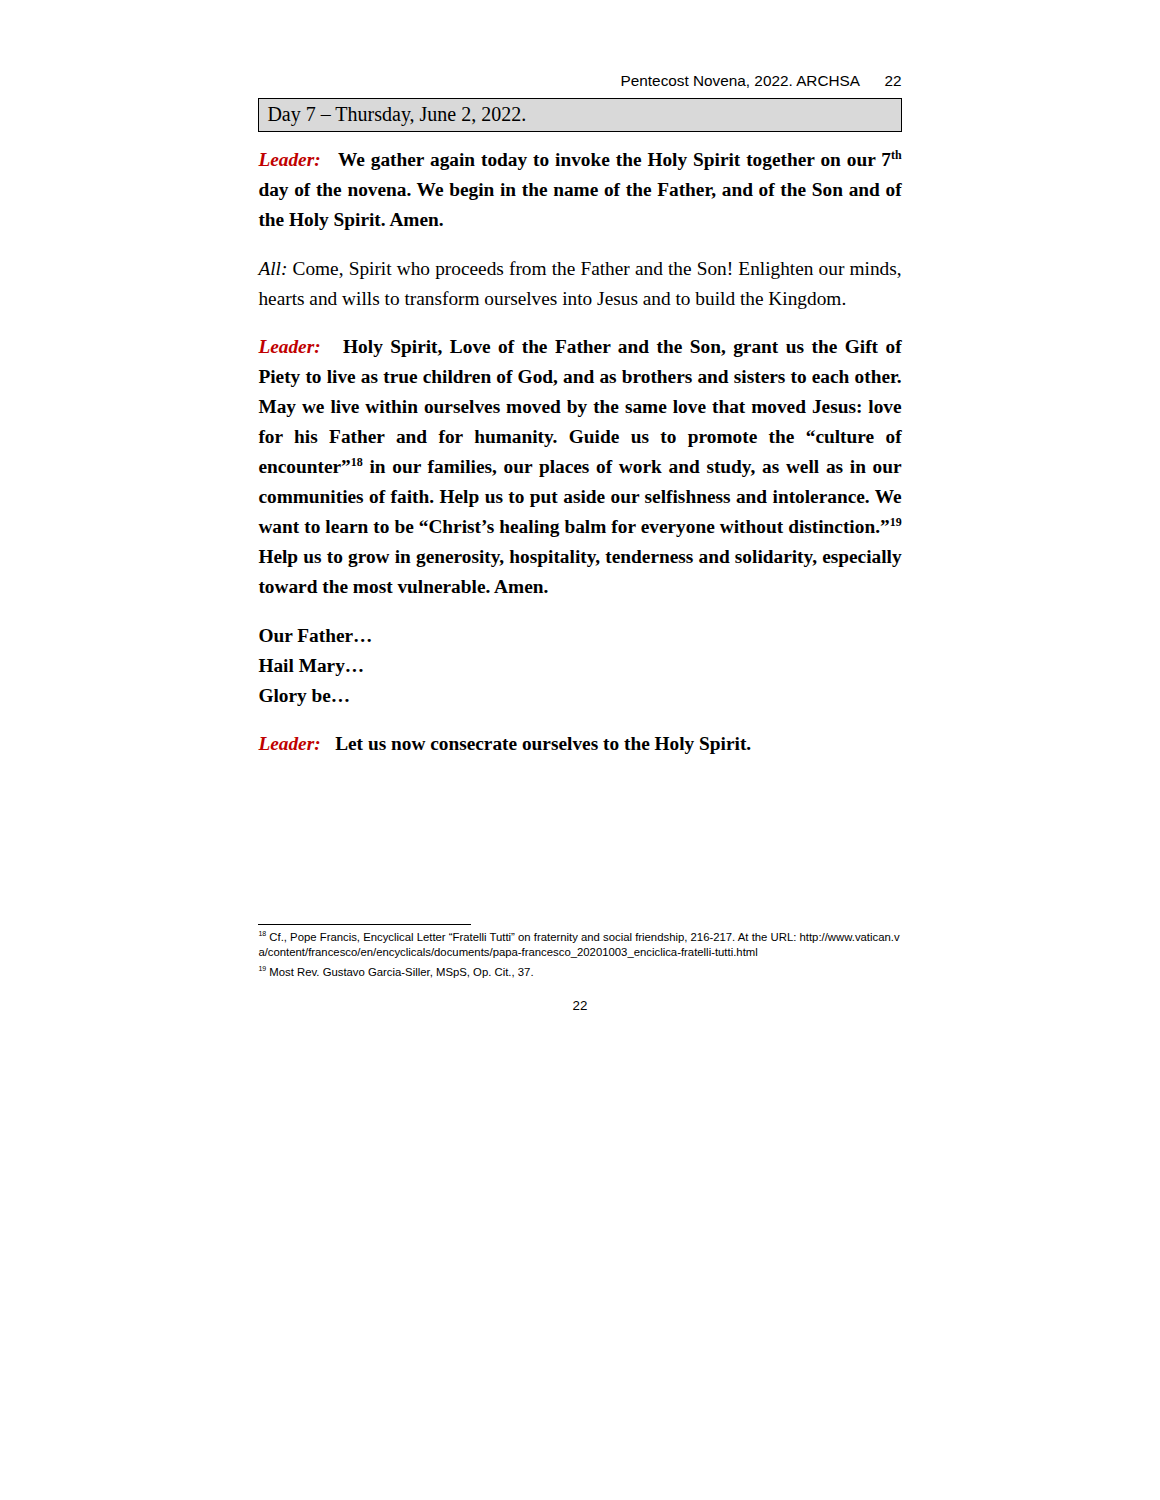Pentecost Novena, 2022. ARCHSA22
Day 7 – Thursday, June 2, 2022.
Leader: We gather again today to invoke the Holy Spirit together on our 7th day of the novena. We begin in the name of the Father, and of the Son and of the Holy Spirit. Amen.
All: Come, Spirit who proceeds from the Father and the Son! Enlighten our minds, hearts and wills to transform ourselves into Jesus and to build the Kingdom.
Leader: Holy Spirit, Love of the Father and the Son, grant us the Gift of Piety to live as true children of God, and as brothers and sisters to each other. May we live within ourselves moved by the same love that moved Jesus: love for his Father and for humanity. Guide us to promote the “culture of encounter”18 in our families, our places of work and study, as well as in our communities of faith. Help us to put aside our selfishness and intolerance. We want to learn to be “Christ’s healing balm for everyone without distinction.”19 Help us to grow in generosity, hospitality, tenderness and solidarity, especially toward the most vulnerable. Amen.
Our Father…
Hail Mary…
Glory be…
Leader: Let us now consecrate ourselves to the Holy Spirit.
18 Cf., Pope Francis, Encyclical Letter “Fratelli Tutti” on fraternity and social friendship, 216-217. At the URL: http://www.vatican.va/content/francesco/en/encyclicals/documents/papa-francesco_20201003_enciclica-fratelli-tutti.html
19 Most Rev. Gustavo Garcia-Siller, MSpS, Op. Cit., 37.
22